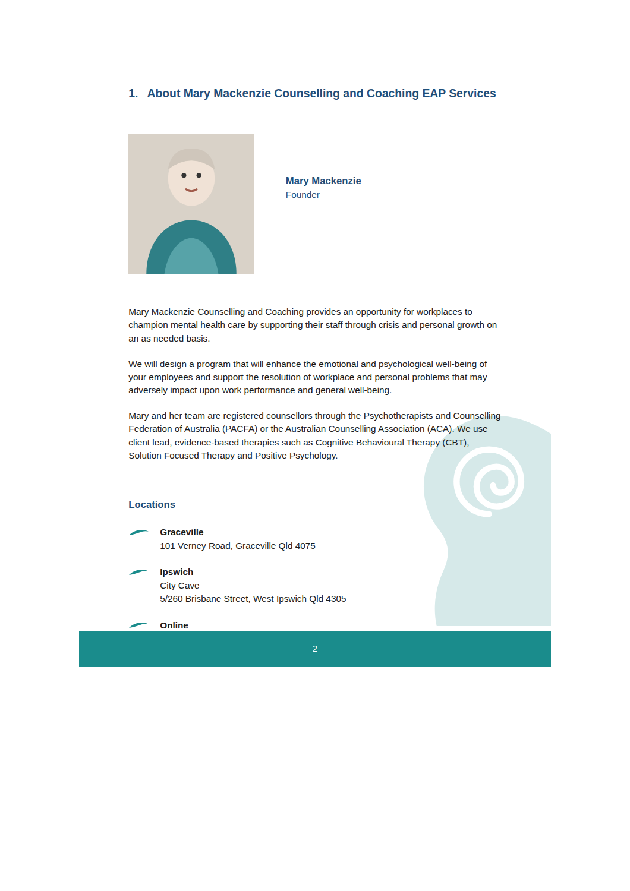1. About Mary Mackenzie Counselling and Coaching EAP Services
Mary Mackenzie
Founder
Mary Mackenzie Counselling and Coaching provides an opportunity for workplaces to champion mental health care by supporting their staff through crisis and personal growth on an as needed basis.
We will design a program that will enhance the emotional and psychological well-being of your employees and support the resolution of workplace and personal problems that may adversely impact upon work performance and general well-being.
Mary and her team are registered counsellors through the Psychotherapists and Counselling Federation of Australia (PACFA) or the Australian Counselling Association (ACA). We use client lead, evidence-based therapies such as Cognitive Behavioural Therapy (CBT), Solution Focused Therapy and Positive Psychology.
Locations
Graceville101 Verney Road, Graceville Qld 4075
Ipswich City Cave
5/260 Brisbane Street, West Ipswich Qld 4305
Online Appointments also available via Zoom from anywhere in Australia
2